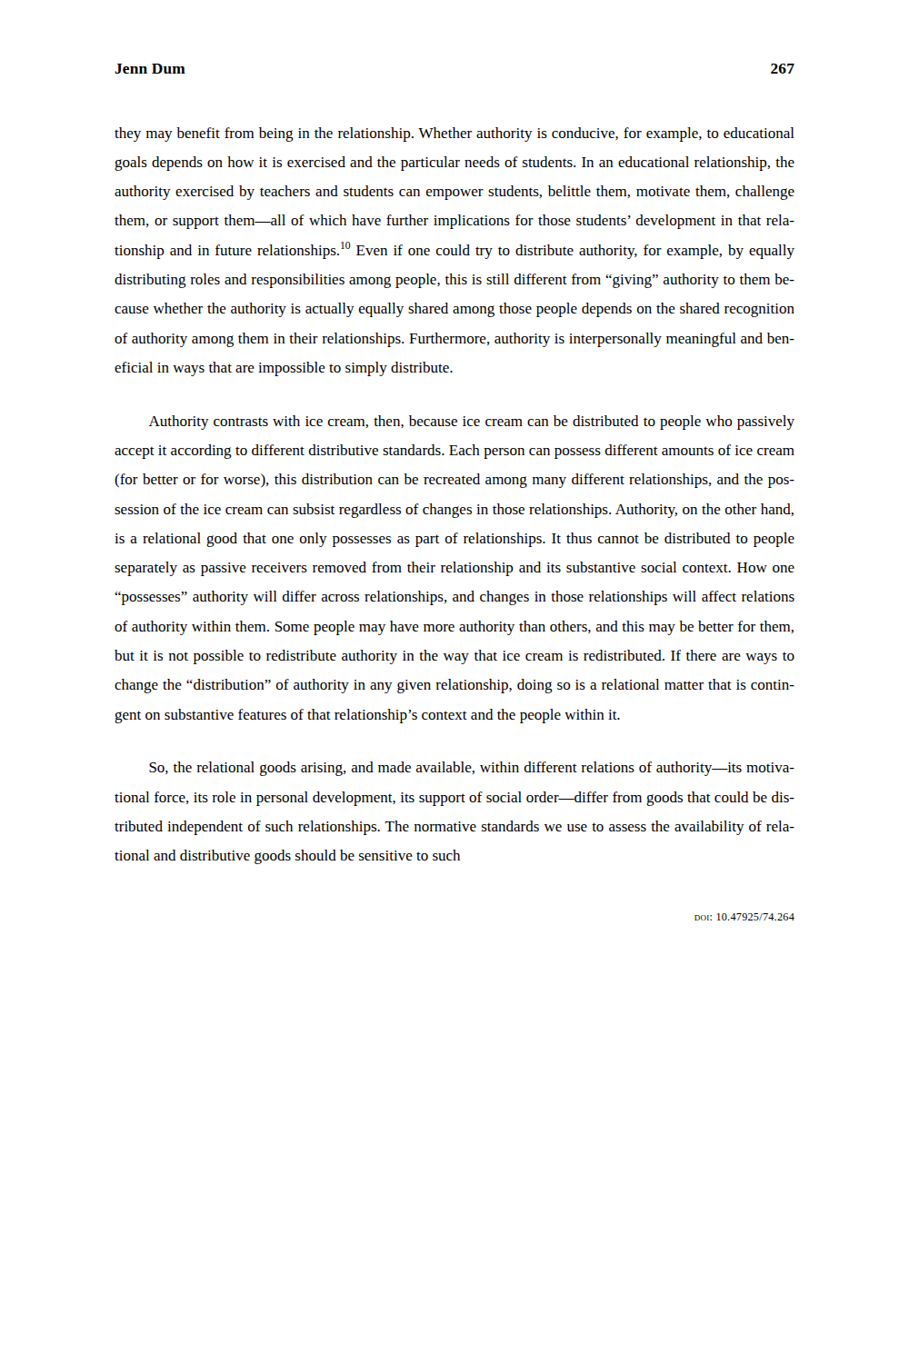Jenn Dum 267
they may benefit from being in the relationship. Whether authority is conducive, for example, to educational goals depends on how it is exercised and the particular needs of students. In an educational relationship, the authority exercised by teachers and students can empower students, belittle them, motivate them, challenge them, or support them—all of which have further implications for those students’ development in that relationship and in future relationships.10 Even if one could try to distribute authority, for example, by equally distributing roles and responsibilities among people, this is still different from “giving” authority to them because whether the authority is actually equally shared among those people depends on the shared recognition of authority among them in their relationships. Furthermore, authority is interpersonally meaningful and beneficial in ways that are impossible to simply distribute.
Authority contrasts with ice cream, then, because ice cream can be distributed to people who passively accept it according to different distributive standards. Each person can possess different amounts of ice cream (for better or for worse), this distribution can be recreated among many different relationships, and the possession of the ice cream can subsist regardless of changes in those relationships. Authority, on the other hand, is a relational good that one only possesses as part of relationships. It thus cannot be distributed to people separately as passive receivers removed from their relationship and its substantive social context. How one “possesses” authority will differ across relationships, and changes in those relationships will affect relations of authority within them. Some people may have more authority than others, and this may be better for them, but it is not possible to redistribute authority in the way that ice cream is redistributed. If there are ways to change the “distribution” of authority in any given relationship, doing so is a relational matter that is contingent on substantive features of that relationship’s context and the people within it.
So, the relational goods arising, and made available, within different relations of authority—its motivational force, its role in personal development, its support of social order—differ from goods that could be distributed independent of such relationships. The normative standards we use to assess the availability of relational and distributive goods should be sensitive to such
doi: 10.47925/74.264